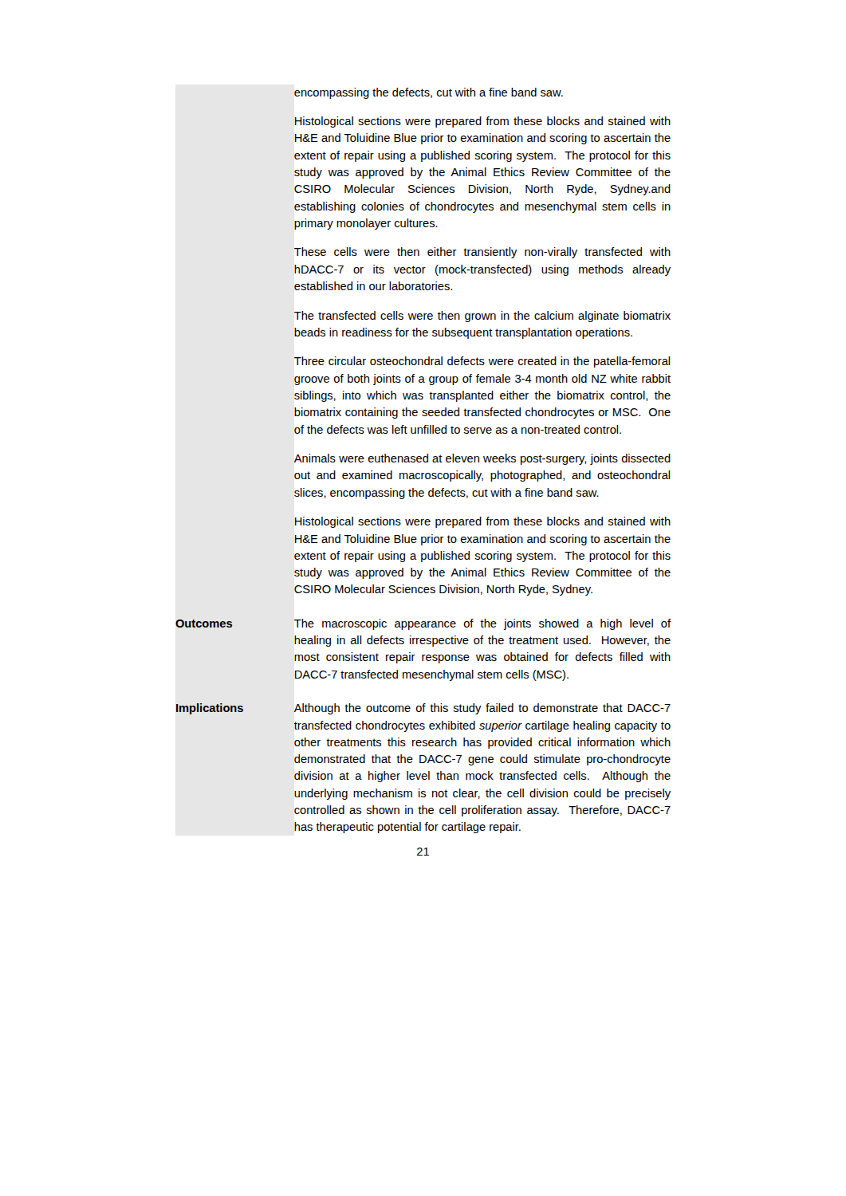| | encompassing the defects, cut with a fine band saw. Histological sections were prepared from these blocks and stained with H&E and Toluidine Blue prior to examination and scoring to ascertain the extent of repair using a published scoring system. The protocol for this study was approved by the Animal Ethics Review Committee of the CSIRO Molecular Sciences Division, North Ryde, Sydney.and establishing colonies of chondrocytes and mesenchymal stem cells in primary monolayer cultures. These cells were then either transiently non-virally transfected with hDACC-7 or its vector (mock-transfected) using methods already established in our laboratories. The transfected cells were then grown in the calcium alginate biomatrix beads in readiness for the subsequent transplantation operations. Three circular osteochondral defects were created in the patella-femoral groove of both joints of a group of female 3-4 month old NZ white rabbit siblings, into which was transplanted either the biomatrix control, the biomatrix containing the seeded transfected chondrocytes or MSC. One of the defects was left unfilled to serve as a non-treated control. Animals were euthenased at eleven weeks post-surgery, joints dissected out and examined macroscopically, photographed, and osteochondral slices, encompassing the defects, cut with a fine band saw. Histological sections were prepared from these blocks and stained with H&E and Toluidine Blue prior to examination and scoring to ascertain the extent of repair using a published scoring system. The protocol for this study was approved by the Animal Ethics Review Committee of the CSIRO Molecular Sciences Division, North Ryde, Sydney. |
| Outcomes | The macroscopic appearance of the joints showed a high level of healing in all defects irrespective of the treatment used. However, the most consistent repair response was obtained for defects filled with DACC-7 transfected mesenchymal stem cells (MSC). |
| Implications | Although the outcome of this study failed to demonstrate that DACC-7 transfected chondrocytes exhibited superior cartilage healing capacity to other treatments this research has provided critical information which demonstrated that the DACC-7 gene could stimulate pro-chondrocyte division at a higher level than mock transfected cells. Although the underlying mechanism is not clear, the cell division could be precisely controlled as shown in the cell proliferation assay. Therefore, DACC-7 has therapeutic potential for cartilage repair. |
21